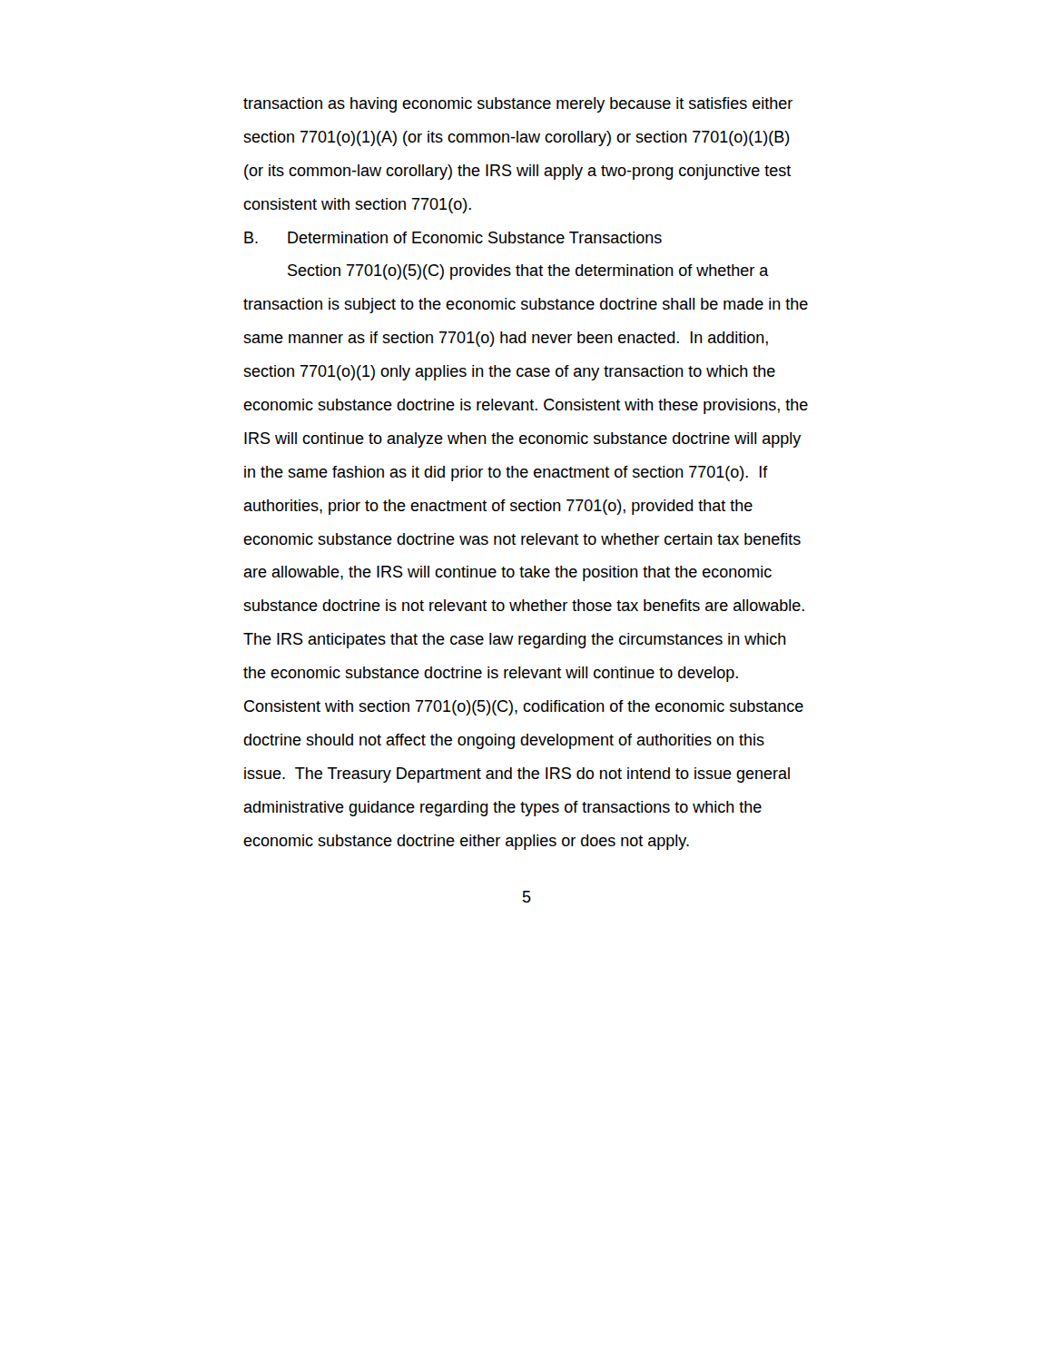transaction as having economic substance merely because it satisfies either section 7701(o)(1)(A) (or its common-law corollary) or section 7701(o)(1)(B) (or its common-law corollary) the IRS will apply a two-prong conjunctive test consistent with section 7701(o).
B. Determination of Economic Substance Transactions
Section 7701(o)(5)(C) provides that the determination of whether a transaction is subject to the economic substance doctrine shall be made in the same manner as if section 7701(o) had never been enacted. In addition, section 7701(o)(1) only applies in the case of any transaction to which the economic substance doctrine is relevant. Consistent with these provisions, the IRS will continue to analyze when the economic substance doctrine will apply in the same fashion as it did prior to the enactment of section 7701(o). If authorities, prior to the enactment of section 7701(o), provided that the economic substance doctrine was not relevant to whether certain tax benefits are allowable, the IRS will continue to take the position that the economic substance doctrine is not relevant to whether those tax benefits are allowable. The IRS anticipates that the case law regarding the circumstances in which the economic substance doctrine is relevant will continue to develop. Consistent with section 7701(o)(5)(C), codification of the economic substance doctrine should not affect the ongoing development of authorities on this issue. The Treasury Department and the IRS do not intend to issue general administrative guidance regarding the types of transactions to which the economic substance doctrine either applies or does not apply.
5